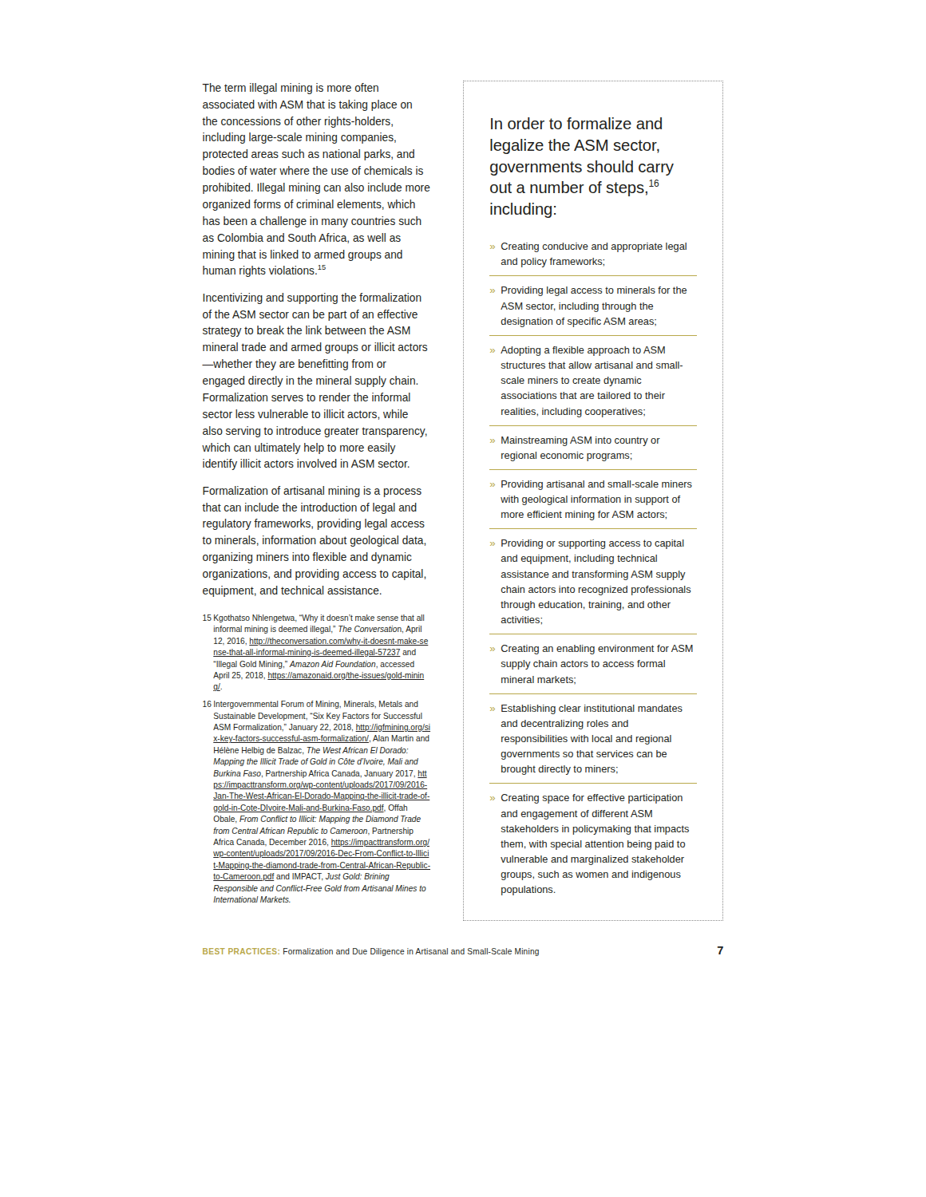The term illegal mining is more often associated with ASM that is taking place on the concessions of other rights-holders, including large-scale mining companies, protected areas such as national parks, and bodies of water where the use of chemicals is prohibited. Illegal mining can also include more organized forms of criminal elements, which has been a challenge in many countries such as Colombia and South Africa, as well as mining that is linked to armed groups and human rights violations.15
Incentivizing and supporting the formalization of the ASM sector can be part of an effective strategy to break the link between the ASM mineral trade and armed groups or illicit actors—whether they are benefitting from or engaged directly in the mineral supply chain. Formalization serves to render the informal sector less vulnerable to illicit actors, while also serving to introduce greater transparency, which can ultimately help to more easily identify illicit actors involved in ASM sector.
Formalization of artisanal mining is a process that can include the introduction of legal and regulatory frameworks, providing legal access to minerals, information about geological data, organizing miners into flexible and dynamic organizations, and providing access to capital, equipment, and technical assistance.
15
Kgothatso Nhlengetwa, “Why it doesn’t make sense that all informal mining is deemed illegal,” The Conversation, April 12, 2016, http://theconversation.com/why-it-doesnt-make-sense-that-all-informal-mining-is-deemed-illegal-57237 and “Illegal Gold Mining,” Amazon Aid Foundation, accessed April 25, 2018, https://amazonaid.org/the-issues/gold-mining/.
16
Intergovernmental Forum of Mining, Minerals, Metals and Sustainable Development, “Six Key Factors for Successful ASM Formalization,” January 22, 2018, http://igfmining.org/six-key-factors-successful-asm-formalization/, Alan Martin and Hélène Helbig de Balzac, The West African El Dorado: Mapping the Illicit Trade of Gold in Côte d’Ivoire, Mali and Burkina Faso, Partnership Africa Canada, January 2017, https://impacttransform.org/wp-content/uploads/2017/09/2016-Jan-The-West-African-El-Dorado-Mapping-the-illicit-trade-of-gold-in-Cote-DIvoire-Mali-and-Burkina-Faso.pdf, Offah Obale, From Conflict to Illicit: Mapping the Diamond Trade from Central African Republic to Cameroon, Partnership Africa Canada, December 2016, https://impacttransform.org/wp-content/uploads/2017/09/2016-Dec-From-Conflict-to-Illicit-Mapping-the-diamond-trade-from-Central-African-Republic-to-Cameroon.pdf and IMPACT, Just Gold: Brining Responsible and Conflict-Free Gold from Artisanal Mines to International Markets.
In order to formalize and legalize the ASM sector, governments should carry out a number of steps,16 including:
»Creating conducive and appropriate legal and policy frameworks;
»Providing legal access to minerals for the ASM sector, including through the designation of specific ASM areas;
»Adopting a flexible approach to ASM structures that allow artisanal and small-scale miners to create dynamic associations that are tailored to their realities, including cooperatives;
»Mainstreaming ASM into country or regional economic programs;
»Providing artisanal and small-scale miners with geological information in support of more efficient mining for ASM actors;
»Providing or supporting access to capital and equipment, including technical assistance and transforming ASM supply chain actors into recognized professionals through education, training, and other activities;
»Creating an enabling environment for ASM supply chain actors to access formal mineral markets;
»Establishing clear institutional mandates and decentralizing roles and responsibilities with local and regional governments so that services can be brought directly to miners;
»Creating space for effective participation and engagement of different ASM stakeholders in policymaking that impacts them, with special attention being paid to vulnerable and marginalized stakeholder groups, such as women and indigenous populations.
BEST PRACTICES: Formalization and Due Diligence in Artisanal and Small-Scale Mining
7